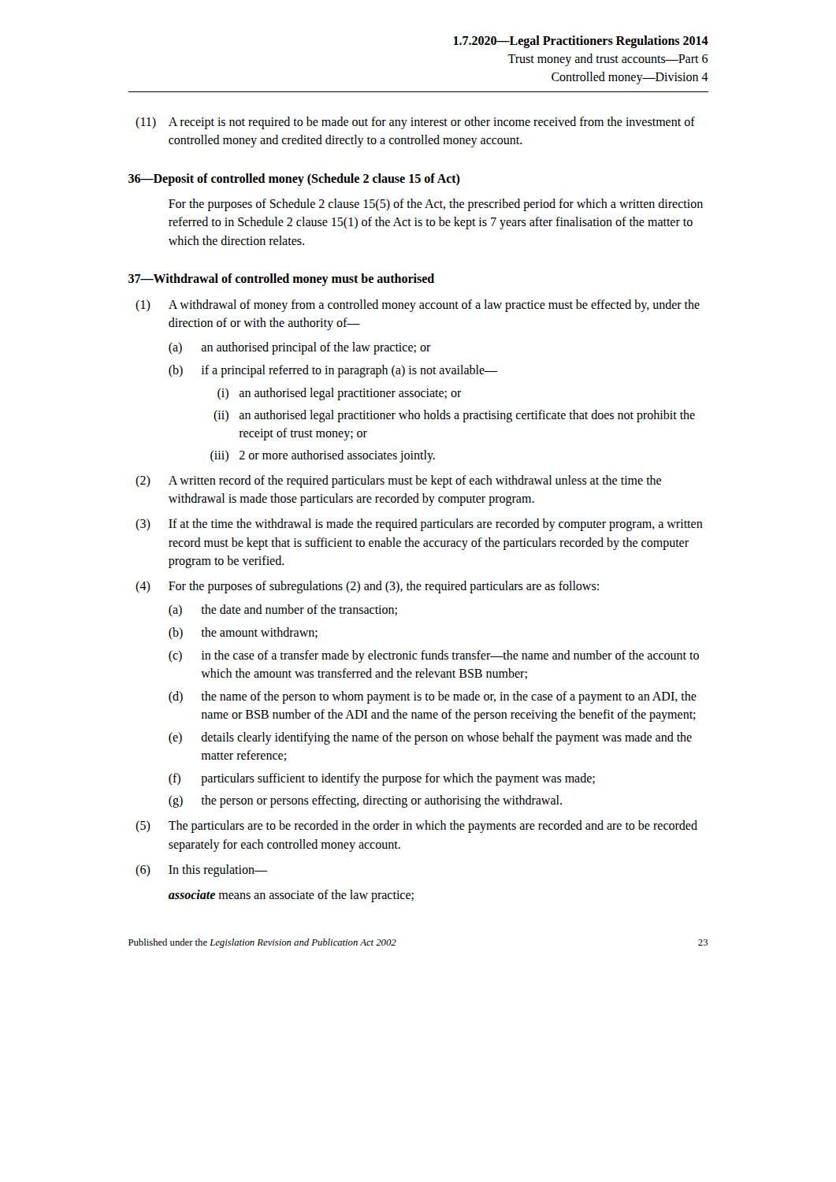1.7.2020—Legal Practitioners Regulations 2014
Trust money and trust accounts—Part 6
Controlled money—Division 4
(11) A receipt is not required to be made out for any interest or other income received from the investment of controlled money and credited directly to a controlled money account.
36—Deposit of controlled money (Schedule 2 clause 15 of Act)
For the purposes of Schedule 2 clause 15(5) of the Act, the prescribed period for which a written direction referred to in Schedule 2 clause 15(1) of the Act is to be kept is 7 years after finalisation of the matter to which the direction relates.
37—Withdrawal of controlled money must be authorised
(1) A withdrawal of money from a controlled money account of a law practice must be effected by, under the direction of or with the authority of—
(a) an authorised principal of the law practice; or
(b) if a principal referred to in paragraph (a) is not available—
(i) an authorised legal practitioner associate; or
(ii) an authorised legal practitioner who holds a practising certificate that does not prohibit the receipt of trust money; or
(iii) 2 or more authorised associates jointly.
(2) A written record of the required particulars must be kept of each withdrawal unless at the time the withdrawal is made those particulars are recorded by computer program.
(3) If at the time the withdrawal is made the required particulars are recorded by computer program, a written record must be kept that is sufficient to enable the accuracy of the particulars recorded by the computer program to be verified.
(4) For the purposes of subregulations (2) and (3), the required particulars are as follows:
(a) the date and number of the transaction;
(b) the amount withdrawn;
(c) in the case of a transfer made by electronic funds transfer—the name and number of the account to which the amount was transferred and the relevant BSB number;
(d) the name of the person to whom payment is to be made or, in the case of a payment to an ADI, the name or BSB number of the ADI and the name of the person receiving the benefit of the payment;
(e) details clearly identifying the name of the person on whose behalf the payment was made and the matter reference;
(f) particulars sufficient to identify the purpose for which the payment was made;
(g) the person or persons effecting, directing or authorising the withdrawal.
(5) The particulars are to be recorded in the order in which the payments are recorded and are to be recorded separately for each controlled money account.
(6) In this regulation—
associate means an associate of the law practice;
Published under the Legislation Revision and Publication Act 2002 23